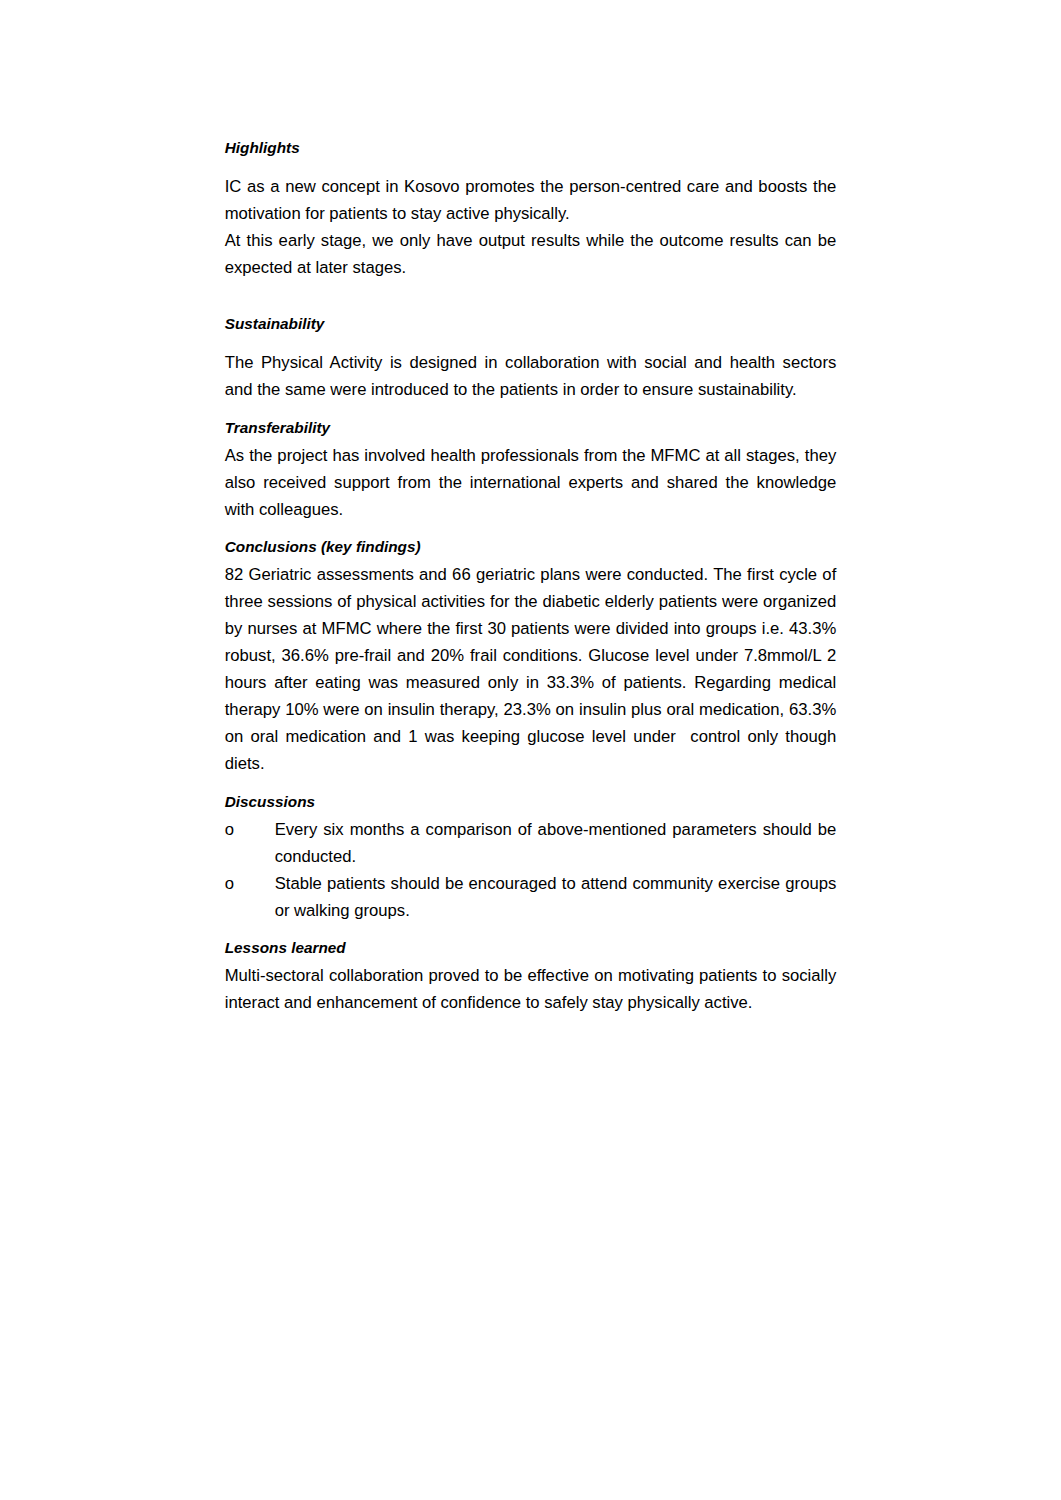Highlights
IC as a new concept in Kosovo promotes the person-centred care and boosts the motivation for patients to stay active physically.
At this early stage, we only have output results while the outcome results can be expected at later stages.
Sustainability
The Physical Activity is designed in collaboration with social and health sectors and the same were introduced to the patients in order to ensure sustainability.
Transferability
As the project has involved health professionals from the MFMC at all stages, they also received support from the international experts and shared the knowledge with colleagues.
Conclusions (key findings)
82 Geriatric assessments and 66 geriatric plans were conducted. The first cycle of three sessions of physical activities for the diabetic elderly patients were organized by nurses at MFMC where the first 30 patients were divided into groups i.e. 43.3% robust, 36.6% pre-frail and 20% frail conditions. Glucose level under 7.8mmol/L 2 hours after eating was measured only in 33.3% of patients. Regarding medical therapy 10% were on insulin therapy, 23.3% on insulin plus oral medication, 63.3% on oral medication and 1 was keeping glucose level under control only though diets.
Discussions
o Every six months a comparison of above-mentioned parameters should be conducted.
o Stable patients should be encouraged to attend community exercise groups or walking groups.
Lessons learned
Multi-sectoral collaboration proved to be effective on motivating patients to socially interact and enhancement of confidence to safely stay physically active.